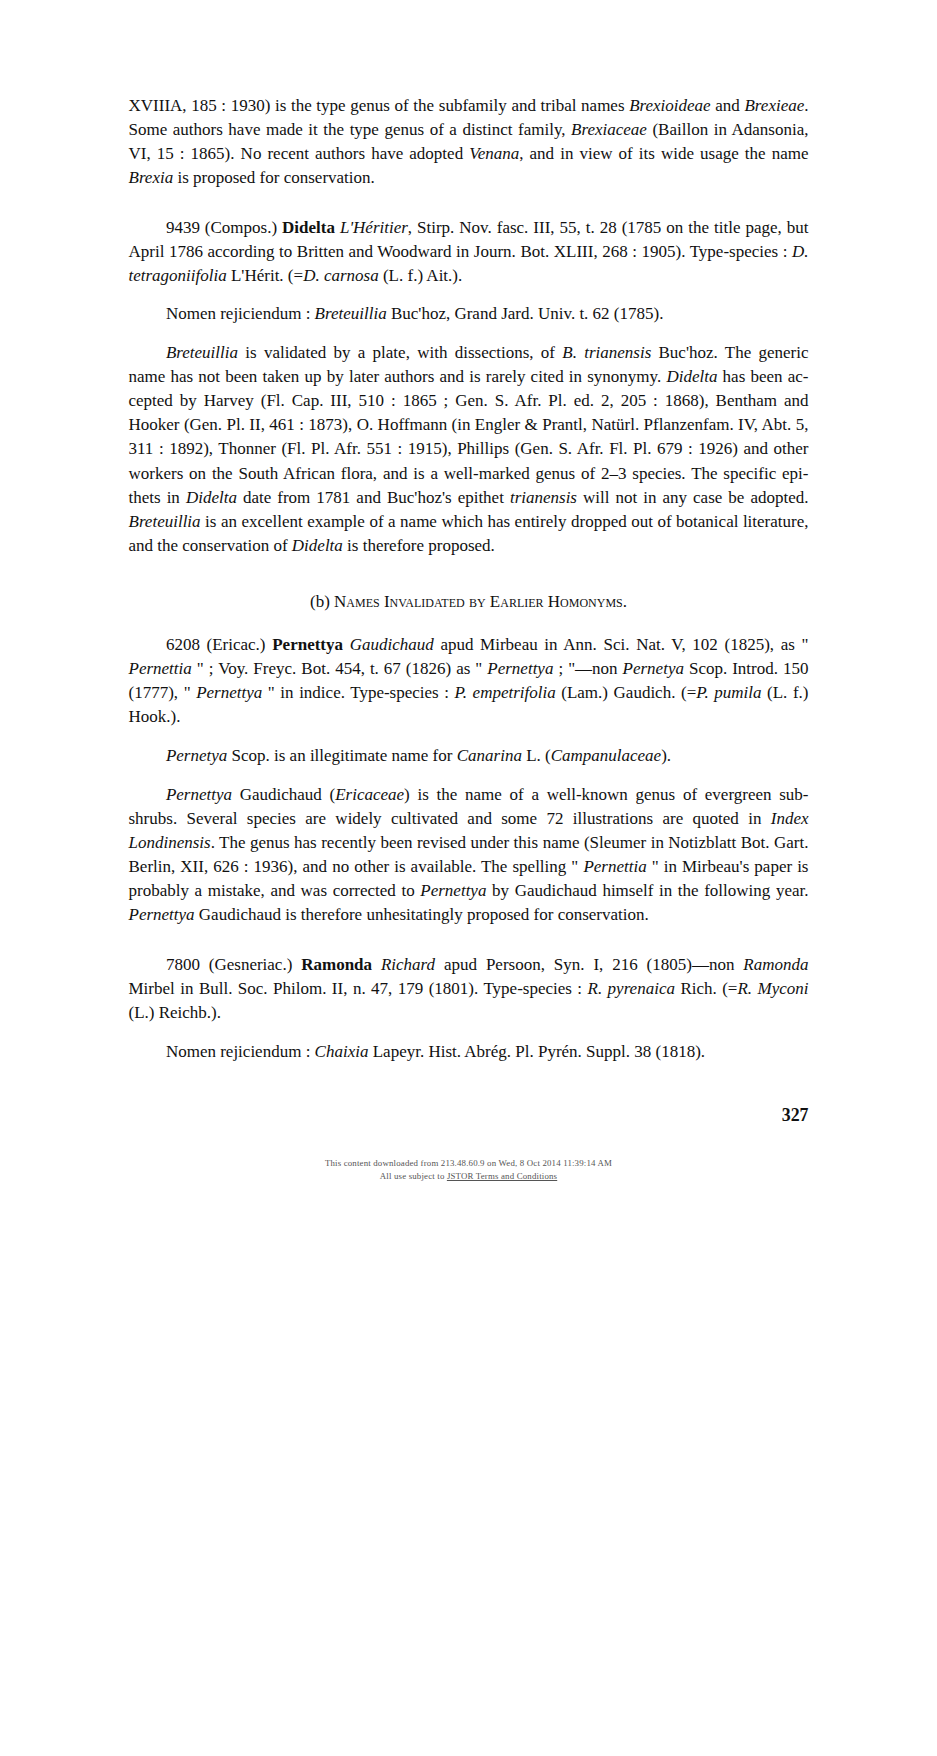XVIIIA, 185 : 1930) is the type genus of the subfamily and tribal names Brexioideae and Brexieae. Some authors have made it the type genus of a distinct family, Brexiaceae (Baillon in Adansonia, VI, 15 : 1865). No recent authors have adopted Venana, and in view of its wide usage the name Brexia is proposed for conservation.
9439 (Compos.) Didelta L'Héritier, Stirp. Nov. fasc. III, 55, t. 28 (1785 on the title page, but April 1786 according to Britten and Woodward in Journ. Bot. XLIII, 268 : 1905). Type-species : D. tetragoniifolia L'Hérit. (=D. carnosa (L. f.) Ait.).
Nomen rejiciendum : Breteuillia Buc'hoz, Grand Jard. Univ. t. 62 (1785).
Breteuillia is validated by a plate, with dissections, of B. trianensis Buc'hoz. The generic name has not been taken up by later authors and is rarely cited in synonymy. Didelta has been accepted by Harvey (Fl. Cap. III, 510 : 1865 ; Gen. S. Afr. Pl. ed. 2, 205 : 1868), Bentham and Hooker (Gen. Pl. II, 461 : 1873), O. Hoffmann (in Engler & Prantl, Natürl. Pflanzenfam. IV, Abt. 5, 311 : 1892), Thonner (Fl. Pl. Afr. 551 : 1915), Phillips (Gen. S. Afr. Fl. Pl. 679 : 1926) and other workers on the South African flora, and is a well-marked genus of 2–3 species. The specific epithets in Didelta date from 1781 and Buc'hoz's epithet trianensis will not in any case be adopted. Breteuillia is an excellent example of a name which has entirely dropped out of botanical literature, and the conservation of Didelta is therefore proposed.
(b) Names Invalidated by Earlier Homonyms.
6208 (Ericac.) Pernettya Gaudichaud apud Mirbeau in Ann. Sci. Nat. V, 102 (1825), as " Pernettia " ; Voy. Freyc. Bot. 454, t. 67 (1826) as " Pernettya ; "—non Pernetya Scop. Introd. 150 (1777), " Pernettya " in indice. Type-species : P. empetrifolia (Lam.) Gaudich. (=P. pumila (L. f.) Hook.).
Pernetya Scop. is an illegitimate name for Canarina L. (Campanulaceae).
Pernettya Gaudichaud (Ericaceae) is the name of a well-known genus of evergreen subshrubs. Several species are widely cultivated and some 72 illustrations are quoted in Index Londinensis. The genus has recently been revised under this name (Sleumer in Notizblatt Bot. Gart. Berlin, XII, 626 : 1936), and no other is available. The spelling " Pernettia " in Mirbeau's paper is probably a mistake, and was corrected to Pernettya by Gaudichaud himself in the following year. Pernettya Gaudichaud is therefore unhesitatingly proposed for conservation.
7800 (Gesneriac.) Ramonda Richard apud Persoon, Syn. I, 216 (1805)—non Ramonda Mirbel in Bull. Soc. Philom. II, n. 47, 179 (1801). Type-species : R. pyrenaica Rich. (=R. Myconi (L.) Reichb.).
Nomen rejiciendum : Chaixia Lapeyr. Hist. Abrég. Pl. Pyrén. Suppl. 38 (1818).
327
This content downloaded from 213.48.60.9 on Wed, 8 Oct 2014 11:39:14 AM
All use subject to JSTOR Terms and Conditions